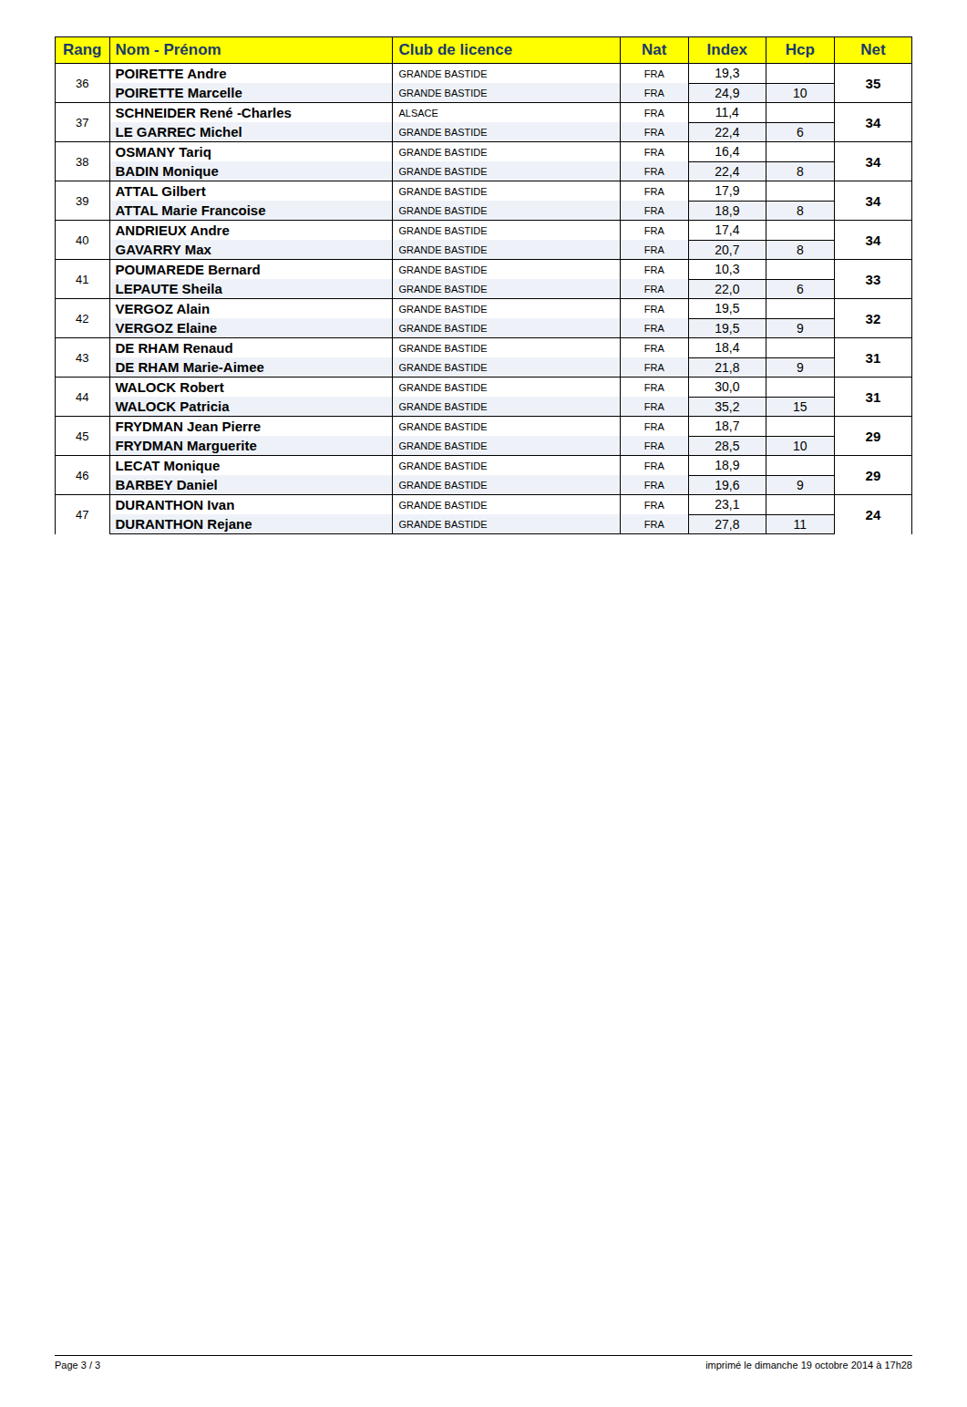| Rang | Nom - Prénom | Club de licence | Nat | Index | Hcp | Net |
| --- | --- | --- | --- | --- | --- | --- |
| 36 | POIRETTE Andre | GRANDE BASTIDE | FRA | 19,3 | | 35 |
| POIRETTE Marcelle | GRANDE BASTIDE | FRA | 24,9 | 10 |
| 37 | SCHNEIDER René -Charles | ALSACE | FRA | 11,4 | | 34 |
| LE GARREC Michel | GRANDE BASTIDE | FRA | 22,4 | 6 |
| 38 | OSMANY Tariq | GRANDE BASTIDE | FRA | 16,4 | | 34 |
| BADIN Monique | GRANDE BASTIDE | FRA | 22,4 | 8 |
| 39 | ATTAL Gilbert | GRANDE BASTIDE | FRA | 17,9 | | 34 |
| ATTAL Marie Francoise | GRANDE BASTIDE | FRA | 18,9 | 8 |
| 40 | ANDRIEUX Andre | GRANDE BASTIDE | FRA | 17,4 | | 34 |
| GAVARRY Max | GRANDE BASTIDE | FRA | 20,7 | 8 |
| 41 | POUMAREDE Bernard | GRANDE BASTIDE | FRA | 10,3 | | 33 |
| LEPAUTE Sheila | GRANDE BASTIDE | FRA | 22,0 | 6 |
| 42 | VERGOZ Alain | GRANDE BASTIDE | FRA | 19,5 | | 32 |
| VERGOZ Elaine | GRANDE BASTIDE | FRA | 19,5 | 9 |
| 43 | DE RHAM Renaud | GRANDE BASTIDE | FRA | 18,4 | | 31 |
| DE RHAM Marie-Aimee | GRANDE BASTIDE | FRA | 21,8 | 9 |
| 44 | WALOCK Robert | GRANDE BASTIDE | FRA | 30,0 | | 31 |
| WALOCK Patricia | GRANDE BASTIDE | FRA | 35,2 | 15 |
| 45 | FRYDMAN Jean Pierre | GRANDE BASTIDE | FRA | 18,7 | | 29 |
| FRYDMAN Marguerite | GRANDE BASTIDE | FRA | 28,5 | 10 |
| 46 | LECAT Monique | GRANDE BASTIDE | FRA | 18,9 | | 29 |
| BARBEY Daniel | GRANDE BASTIDE | FRA | 19,6 | 9 |
| 47 | DURANTHON Ivan | GRANDE BASTIDE | FRA | 23,1 | | 24 |
| DURANTHON Rejane | GRANDE BASTIDE | FRA | 27,8 | 11 |
Page 3 / 3 imprimé le dimanche 19 octobre 2014 à 17h28